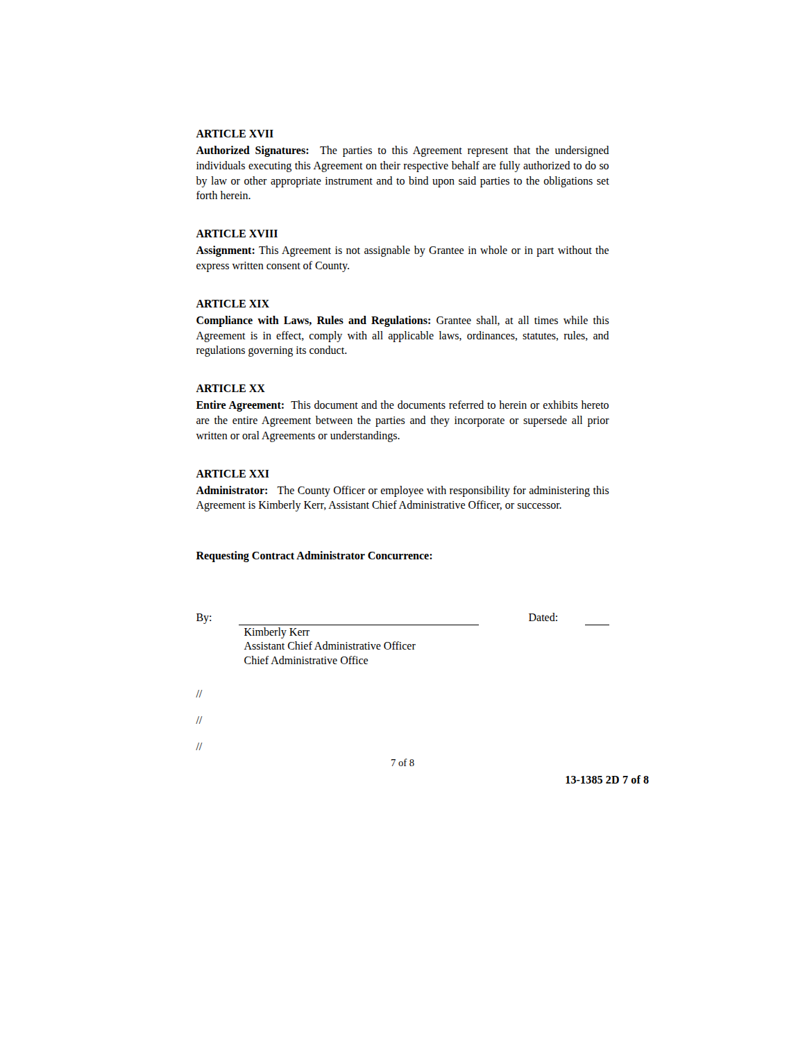ARTICLE XVII
Authorized Signatures: The parties to this Agreement represent that the undersigned individuals executing this Agreement on their respective behalf are fully authorized to do so by law or other appropriate instrument and to bind upon said parties to the obligations set forth herein.
ARTICLE XVIII
Assignment: This Agreement is not assignable by Grantee in whole or in part without the express written consent of County.
ARTICLE XIX
Compliance with Laws, Rules and Regulations: Grantee shall, at all times while this Agreement is in effect, comply with all applicable laws, ordinances, statutes, rules, and regulations governing its conduct.
ARTICLE XX
Entire Agreement: This document and the documents referred to herein or exhibits hereto are the entire Agreement between the parties and they incorporate or supersede all prior written or oral Agreements or understandings.
ARTICLE XXI
Administrator: The County Officer or employee with responsibility for administering this Agreement is Kimberly Kerr, Assistant Chief Administrative Officer, or successor.
Requesting Contract Administrator Concurrence:
By: Dated:
Kimberly Kerr
Assistant Chief Administrative Officer
Chief Administrative Office
//
//
//
7 of 8
13-1385 2D 7 of 8